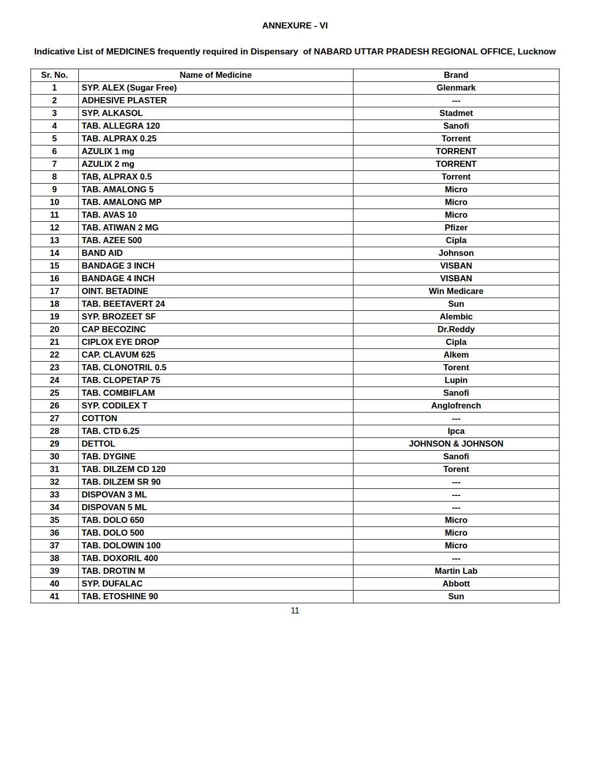ANNEXURE - VI
Indicative List of MEDICINES frequently required in Dispensary of NABARD UTTAR PRADESH REGIONAL OFFICE, Lucknow
| Sr. No. | Name of Medicine | Brand |
| --- | --- | --- |
| 1 | SYP. ALEX (Sugar Free) | Glenmark |
| 2 | ADHESIVE PLASTER | --- |
| 3 | SYP. ALKASOL | Stadmet |
| 4 | TAB. ALLEGRA 120 | Sanofi |
| 5 | TAB. ALPRAX 0.25 | Torrent |
| 6 | AZULIX 1 mg | TORRENT |
| 7 | AZULIX 2 mg | TORRENT |
| 8 | TAB, ALPRAX 0.5 | Torrent |
| 9 | TAB. AMALONG 5 | Micro |
| 10 | TAB. AMALONG MP | Micro |
| 11 | TAB. AVAS 10 | Micro |
| 12 | TAB. ATIWAN 2 MG | Pfizer |
| 13 | TAB. AZEE 500 | Cipla |
| 14 | BAND AID | Johnson |
| 15 | BANDAGE 3 INCH | VISBAN |
| 16 | BANDAGE 4 INCH | VISBAN |
| 17 | OINT. BETADINE | Win Medicare |
| 18 | TAB. BEETAVERT 24 | Sun |
| 19 | SYP. BROZEET SF | Alembic |
| 20 | CAP BECOZINC | Dr.Reddy |
| 21 | CIPLOX EYE DROP | Cipla |
| 22 | CAP. CLAVUM 625 | Alkem |
| 23 | TAB. CLONOTRIL 0.5 | Torent |
| 24 | TAB. CLOPETAP 75 | Lupin |
| 25 | TAB. COMBIFLAM | Sanofi |
| 26 | SYP. CODILEX T | Anglofrench |
| 27 | COTTON | --- |
| 28 | TAB. CTD 6.25 | Ipca |
| 29 | DETTOL | JOHNSON & JOHNSON |
| 30 | TAB. DYGINE | Sanofi |
| 31 | TAB. DILZEM CD 120 | Torent |
| 32 | TAB. DILZEM SR 90 | --- |
| 33 | DISPOVAN 3 ML | --- |
| 34 | DISPOVAN 5 ML | --- |
| 35 | TAB. DOLO 650 | Micro |
| 36 | TAB. DOLO 500 | Micro |
| 37 | TAB. DOLOWIN 100 | Micro |
| 38 | TAB. DOXORIL 400 | --- |
| 39 | TAB. DROTIN M | Martin Lab |
| 40 | SYP. DUFALAC | Abbott |
| 41 | TAB. ETOSHINE 90 | Sun |
11